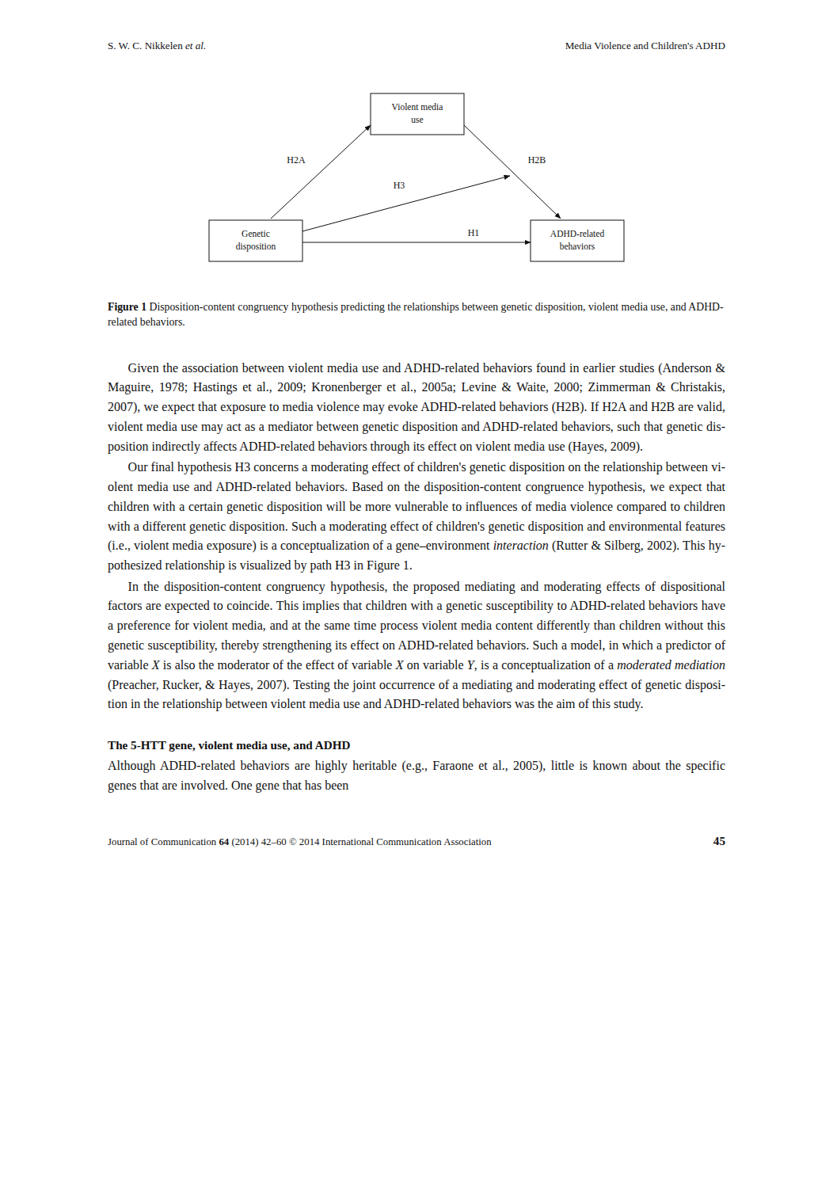S. W. C. Nikkelen et al. Media Violence and Children's ADHD
Violent media use Genetic disposition ADHD-related behaviors H2A H2B H3 H1
Figure 1 Disposition-content congruency hypothesis predicting the relationships between genetic disposition, violent media use, and ADHD-related behaviors.
Given the association between violent media use and ADHD-related behaviors found in earlier studies (Anderson & Maguire, 1978; Hastings et al., 2009; Kronenberger et al., 2005a; Levine & Waite, 2000; Zimmerman & Christakis, 2007), we expect that exposure to media violence may evoke ADHD-related behaviors (H2B). If H2A and H2B are valid, violent media use may act as a mediator between genetic disposition and ADHD-related behaviors, such that genetic disposition indirectly affects ADHD-related behaviors through its effect on violent media use (Hayes, 2009).
Our final hypothesis H3 concerns a moderating effect of children's genetic disposition on the relationship between violent media use and ADHD-related behaviors. Based on the disposition-content congruence hypothesis, we expect that children with a certain genetic disposition will be more vulnerable to influences of media violence compared to children with a different genetic disposition. Such a moderating effect of children's genetic disposition and environmental features (i.e., violent media exposure) is a conceptualization of a gene–environment interaction (Rutter & Silberg, 2002). This hypothesized relationship is visualized by path H3 in Figure 1.
In the disposition-content congruency hypothesis, the proposed mediating and moderating effects of dispositional factors are expected to coincide. This implies that children with a genetic susceptibility to ADHD-related behaviors have a preference for violent media, and at the same time process violent media content differently than children without this genetic susceptibility, thereby strengthening its effect on ADHD-related behaviors. Such a model, in which a predictor of variable X is also the moderator of the effect of variable X on variable Y, is a conceptualization of a moderated mediation (Preacher, Rucker, & Hayes, 2007). Testing the joint occurrence of a mediating and moderating effect of genetic disposition in the relationship between violent media use and ADHD-related behaviors was the aim of this study.
The 5-HTT gene, violent media use, and ADHD
Although ADHD-related behaviors are highly heritable (e.g., Faraone et al., 2005), little is known about the specific genes that are involved. One gene that has been
Journal of Communication 64 (2014) 42–60 © 2014 International Communication Association 45